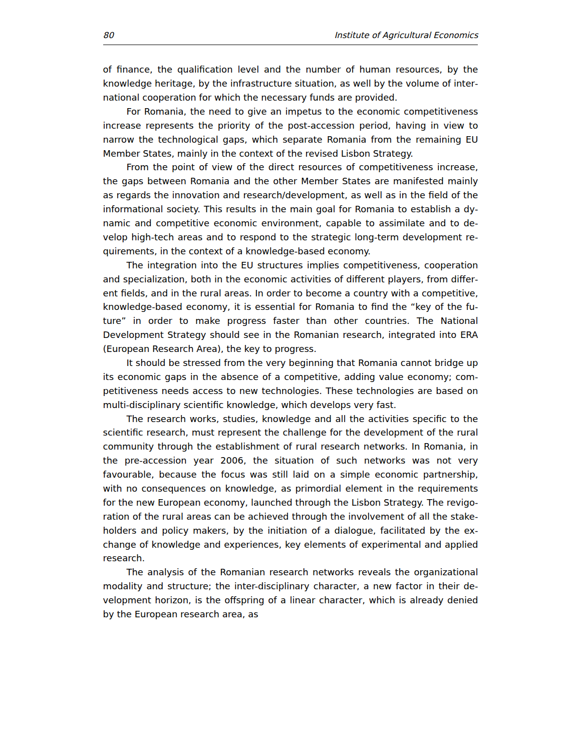80 Institute of Agricultural Economics
of finance, the qualification level and the number of human resources, by the knowledge heritage, by the infrastructure situation, as well by the volume of international cooperation for which the necessary funds are provided.
For Romania, the need to give an impetus to the economic competitiveness increase represents the priority of the post-accession period, having in view to narrow the technological gaps, which separate Romania from the remaining EU Member States, mainly in the context of the revised Lisbon Strategy.
From the point of view of the direct resources of competitiveness increase, the gaps between Romania and the other Member States are manifested mainly as regards the innovation and research/development, as well as in the field of the informational society. This results in the main goal for Romania to establish a dynamic and competitive economic environment, capable to assimilate and to develop high-tech areas and to respond to the strategic long-term development requirements, in the context of a knowledge-based economy.
The integration into the EU structures implies competitiveness, cooperation and specialization, both in the economic activities of different players, from different fields, and in the rural areas. In order to become a country with a competitive, knowledge-based economy, it is essential for Romania to find the “key of the future” in order to make progress faster than other countries. The National Development Strategy should see in the Romanian research, integrated into ERA (European Research Area), the key to progress.
It should be stressed from the very beginning that Romania cannot bridge up its economic gaps in the absence of a competitive, adding value economy; competitiveness needs access to new technologies. These technologies are based on multi-disciplinary scientific knowledge, which develops very fast.
The research works, studies, knowledge and all the activities specific to the scientific research, must represent the challenge for the development of the rural community through the establishment of rural research networks. In Romania, in the pre-accession year 2006, the situation of such networks was not very favourable, because the focus was still laid on a simple economic partnership, with no consequences on knowledge, as primordial element in the requirements for the new European economy, launched through the Lisbon Strategy. The revigoration of the rural areas can be achieved through the involvement of all the stakeholders and policy makers, by the initiation of a dialogue, facilitated by the exchange of knowledge and experiences, key elements of experimental and applied research.
The analysis of the Romanian research networks reveals the organizational modality and structure; the inter-disciplinary character, a new factor in their development horizon, is the offspring of a linear character, which is already denied by the European research area, as